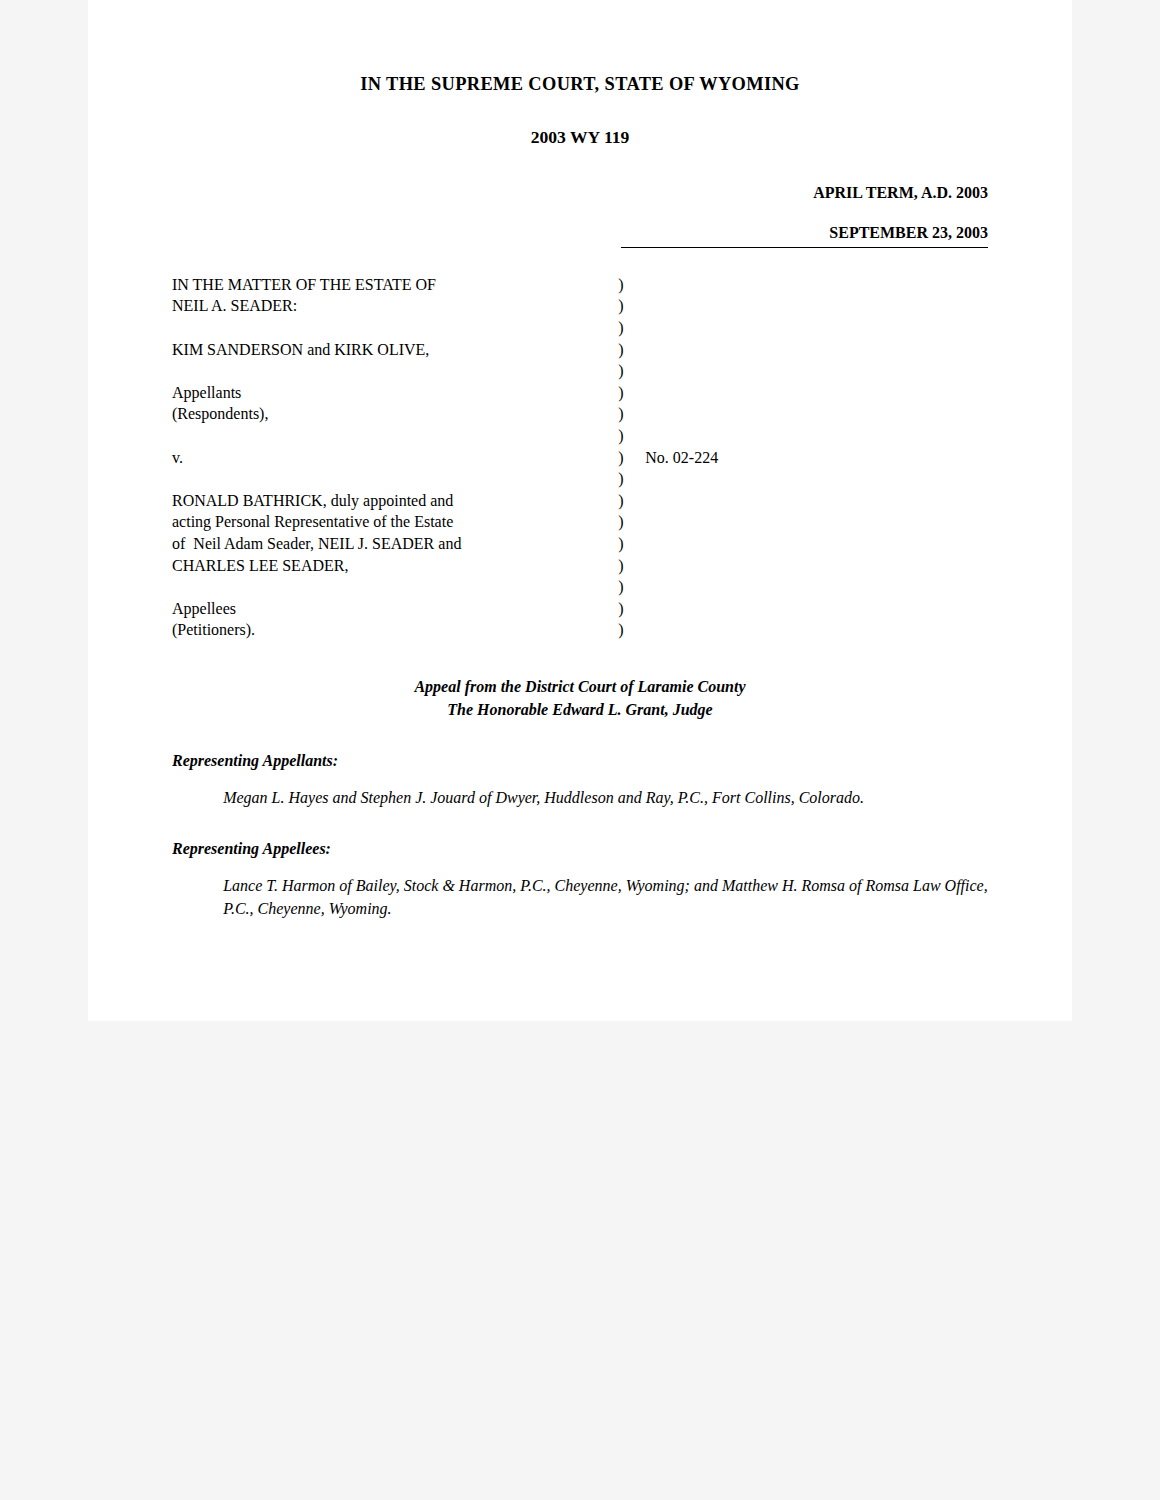IN THE SUPREME COURT, STATE OF WYOMING
2003 WY 119
APRIL TERM, A.D. 2003
SEPTEMBER 23, 2003
| IN THE MATTER OF THE ESTATE OF | ) | |
| NEIL A. SEADER: | ) | |
| | ) | |
| KIM SANDERSON and KIRK OLIVE, | ) | |
| | ) | |
| Appellants | ) | |
| (Respondents), | ) | |
| | ) | |
| v. | ) | No. 02-224 |
| | ) | |
| RONALD BATHRICK, duly appointed and | ) | |
| acting Personal Representative of the Estate | ) | |
| of Neil Adam Seader, NEIL J. SEADER and | ) | |
| CHARLES LEE SEADER, | ) | |
| | ) | |
| Appellees | ) | |
| (Petitioners). | ) | |
Appeal from the District Court of Laramie County
The Honorable Edward L. Grant, Judge
Representing Appellants:
Megan L. Hayes and Stephen J. Jouard of Dwyer, Huddleson and Ray, P.C., Fort Collins, Colorado.
Representing Appellees:
Lance T. Harmon of Bailey, Stock & Harmon, P.C., Cheyenne, Wyoming; and Matthew H. Romsa of Romsa Law Office, P.C., Cheyenne, Wyoming.